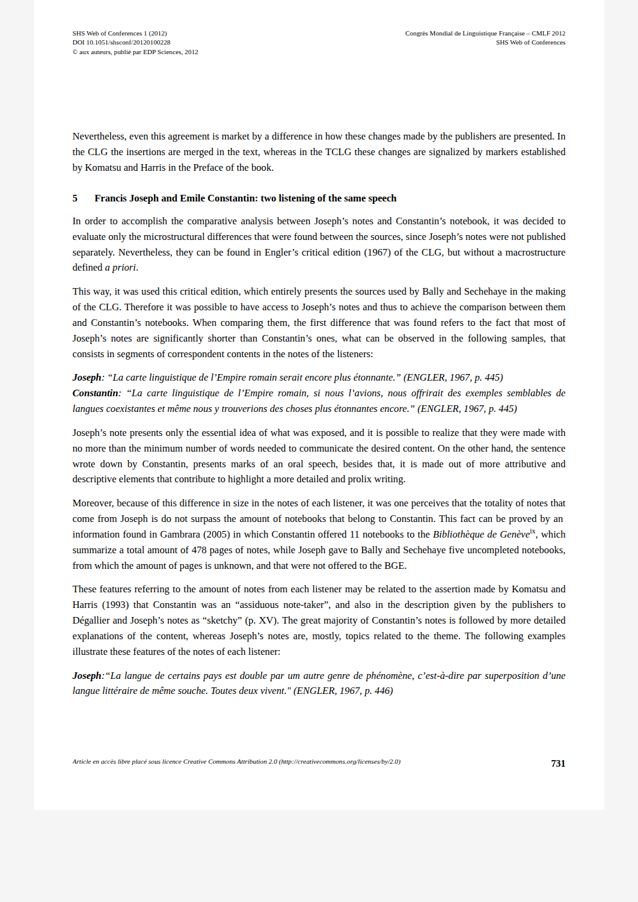SHS Web of Conferences 1 (2012)
DOI 10.1051/shsconf/20120100228
© aux auteurs, publié par EDP Sciences, 2012
Congrès Mondial de Linguistique Française – CMLF 2012
SHS Web of Conferences
Nevertheless, even this agreement is market by a difference in how these changes made by the publishers are presented. In the CLG the insertions are merged in the text, whereas in the TCLG these changes are signalized by markers established by Komatsu and Harris in the Preface of the book.
5 Francis Joseph and Emile Constantin: two listening of the same speech
In order to accomplish the comparative analysis between Joseph’s notes and Constantin’s notebook, it was decided to evaluate only the microstructural differences that were found between the sources, since Joseph’s notes were not published separately. Nevertheless, they can be found in Engler’s critical edition (1967) of the CLG, but without a macrostructure defined a priori.
This way, it was used this critical edition, which entirely presents the sources used by Bally and Sechehaye in the making of the CLG. Therefore it was possible to have access to Joseph’s notes and thus to achieve the comparison between them and Constantin’s notebooks. When comparing them, the first difference that was found refers to the fact that most of Joseph’s notes are significantly shorter than Constantin’s ones, what can be observed in the following samples, that consists in segments of correspondent contents in the notes of the listeners:
Joseph: “La carte linguistique de l’Empire romain serait encore plus étonnante.” (ENGLER, 1967, p. 445)
Constantin: “La carte linguistique de l’Empire romain, si nous l’avions, nous offrirait des exemples semblables de langues coexistantes et même nous y trouverions des choses plus étonnantes encore.” (ENGLER, 1967, p. 445)
Joseph’s note presents only the essential idea of what was exposed, and it is possible to realize that they were made with no more than the minimum number of words needed to communicate the desired content. On the other hand, the sentence wrote down by Constantin, presents marks of an oral speech, besides that, it is made out of more attributive and descriptive elements that contribute to highlight a more detailed and prolix writing.
Moreover, because of this difference in size in the notes of each listener, it was one perceives that the totality of notes that come from Joseph is do not surpass the amount of notebooks that belong to Constantin. This fact can be proved by an information found in Gambrara (2005) in which Constantin offered 11 notebooks to the Bibliothèque de Genèveix, which summarize a total amount of 478 pages of notes, while Joseph gave to Bally and Sechehaye five uncompleted notebooks, from which the amount of pages is unknown, and that were not offered to the BGE.
These features referring to the amount of notes from each listener may be related to the assertion made by Komatsu and Harris (1993) that Constantin was an “assiduous note-taker”, and also in the description given by the publishers to Dégallier and Joseph’s notes as “sketchy” (p. XV). The great majority of Constantin’s notes is followed by more detailed explanations of the content, whereas Joseph’s notes are, mostly, topics related to the theme. The following examples illustrate these features of the notes of each listener:
Joseph:“La langue de certains pays est double par um autre genre de phénomène, c’est-à-dire par superposition d’une langue littéraire de même souche. Toutes deux vivent." (ENGLER, 1967, p. 446)
Article en accès libre placé sous licence Creative Commons Attribution 2.0 (http://creativecommons.org/licenses/by/2.0)
731